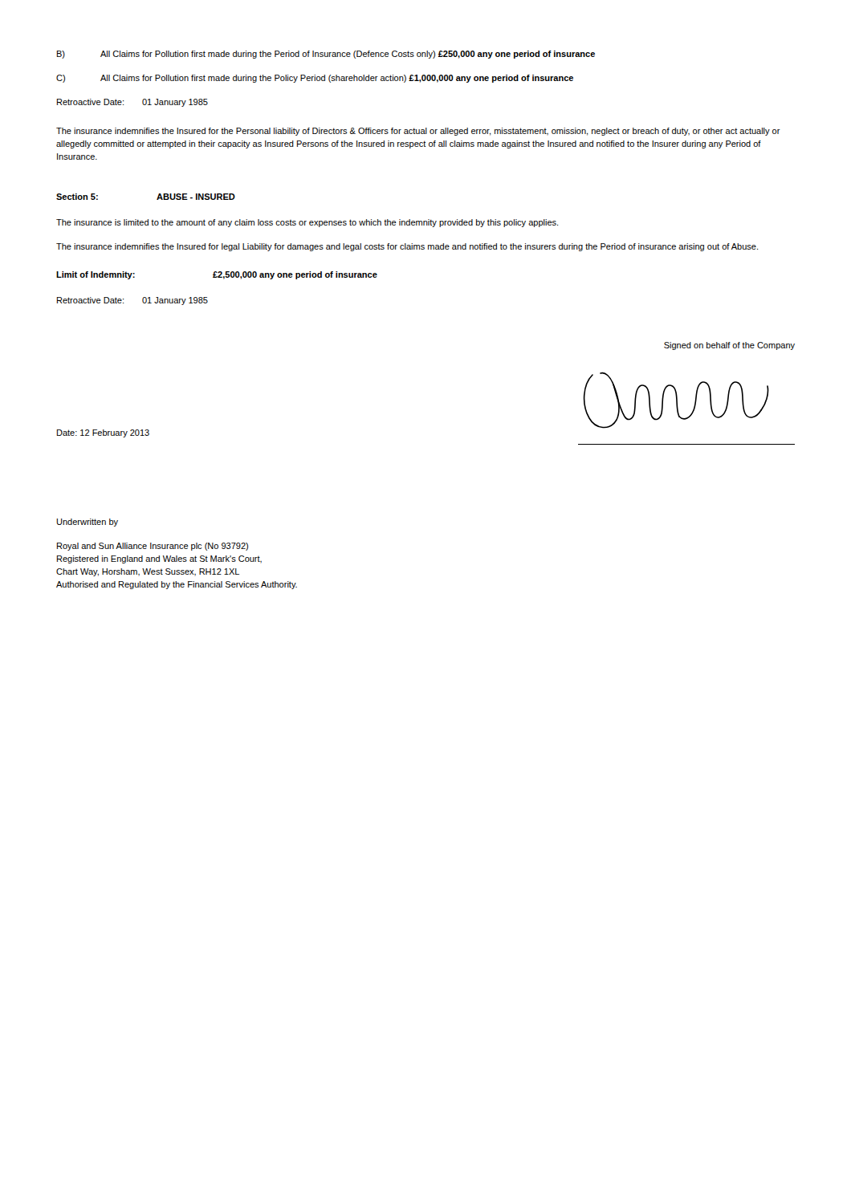B)
All Claims for Pollution first made during the Period of Insurance (Defence Costs only) £250,000 any one period of insurance
C)
All Claims for Pollution first made during the Policy Period (shareholder action) £1,000,000 any one period of insurance
Retroactive Date: 01 January 1985
The insurance indemnifies the Insured for the Personal liability of Directors & Officers for actual or alleged error, misstatement, omission, neglect or breach of duty, or other act actually or allegedly committed or attempted in their capacity as Insured Persons of the Insured in respect of all claims made against the Insured and notified to the Insurer during any Period of Insurance.
Section 5: ABUSE - INSURED
The insurance is limited to the amount of any claim loss costs or expenses to which the indemnity provided by this policy applies.
The insurance indemnifies the Insured for legal Liability for damages and legal costs for claims made and notified to the insurers during the Period of insurance arising out of Abuse.
Limit of Indemnity:£2,500,000 any one period of insurance
Retroactive Date: 01 January 1985
Signed on behalf of the Company
Date: 12 February 2013
Underwritten by
Royal and Sun Alliance Insurance plc (No 93792)
Registered in England and Wales at St Mark's Court,
Chart Way, Horsham, West Sussex, RH12 1XL
Authorised and Regulated by the Financial Services Authority.